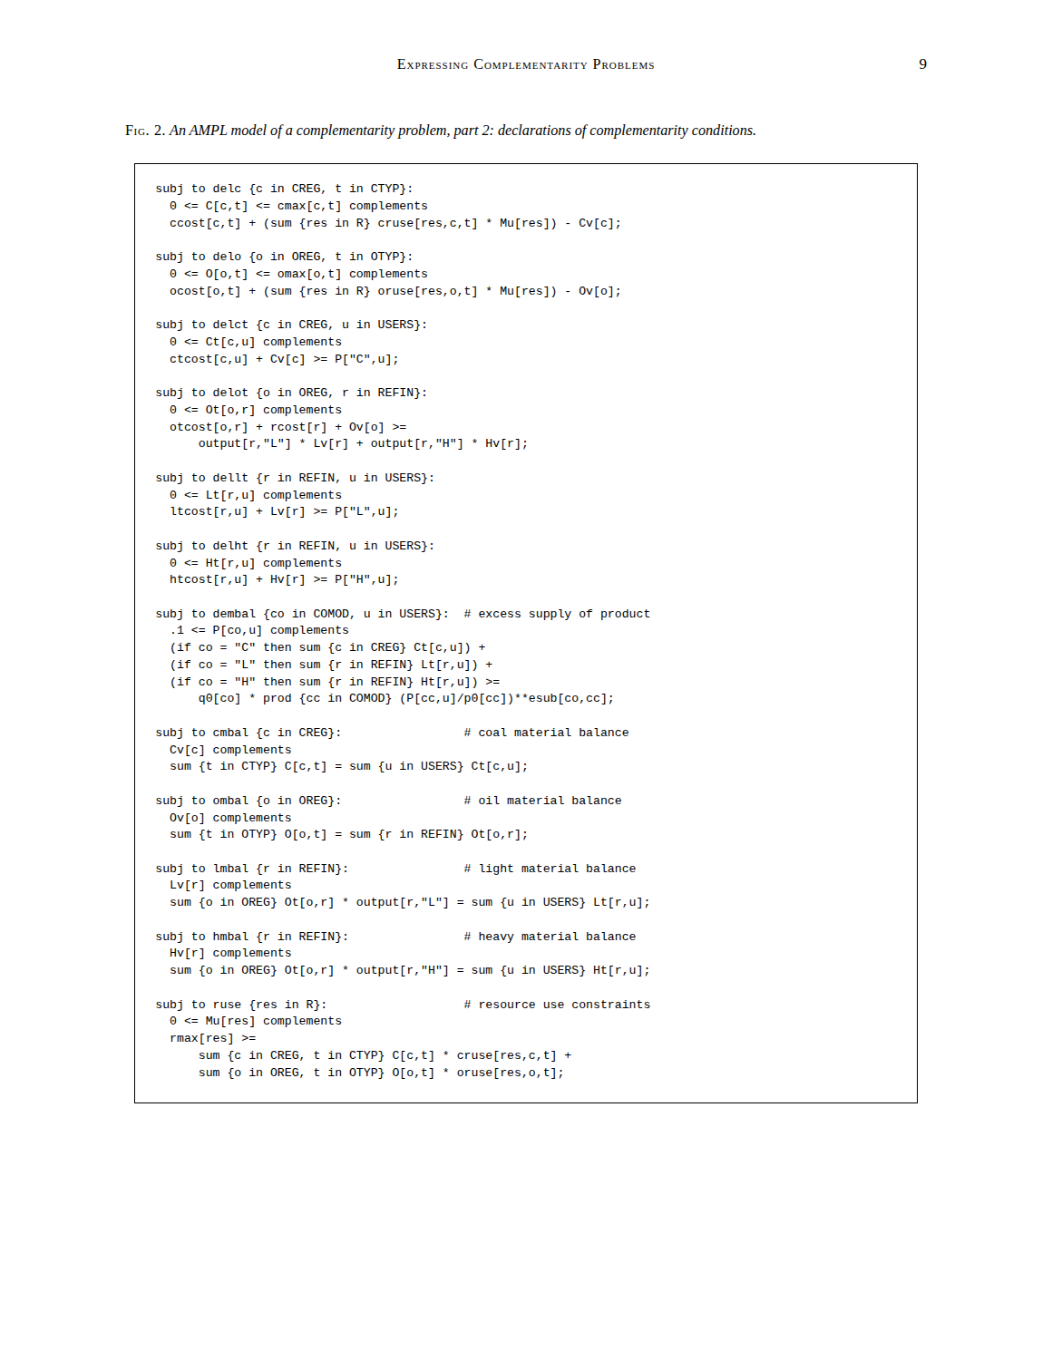Expressing Complementarity Problems
9
Fig. 2. An AMPL model of a complementarity problem, part 2: declarations of complementarity conditions.
subj to delc {c in CREG, t in CTYP}:
  0 <= C[c,t] <= cmax[c,t] complements
  ccost[c,t] + (sum {res in R} cruse[res,c,t] * Mu[res]) - Cv[c];

subj to delo {o in OREG, t in OTYP}:
  0 <= O[o,t] <= omax[o,t] complements
  ocost[o,t] + (sum {res in R} oruse[res,o,t] * Mu[res]) - Ov[o];

subj to delct {c in CREG, u in USERS}:
  0 <= Ct[c,u] complements
  ctcost[c,u] + Cv[c] >= P["C",u];

subj to delot {o in OREG, r in REFIN}:
  0 <= Ot[o,r] complements
  otcost[o,r] + rcost[r] + Ov[o] >=
      output[r,"L"] * Lv[r] + output[r,"H"] * Hv[r];

subj to dellt {r in REFIN, u in USERS}:
  0 <= Lt[r,u] complements
  ltcost[r,u] + Lv[r] >= P["L",u];

subj to delht {r in REFIN, u in USERS}:
  0 <= Ht[r,u] complements
  htcost[r,u] + Hv[r] >= P["H",u];

subj to dembal {co in COMOD, u in USERS}:  # excess supply of product
  .1 <= P[co,u] complements
  (if co = "C" then sum {c in CREG} Ct[c,u]) +
  (if co = "L" then sum {r in REFIN} Lt[r,u]) +
  (if co = "H" then sum {r in REFIN} Ht[r,u]) >=
      q0[co] * prod {cc in COMOD} (P[cc,u]/p0[cc])**esub[co,cc];

subj to cmbal {c in CREG}:                 # coal material balance
  Cv[c] complements
  sum {t in CTYP} C[c,t] = sum {u in USERS} Ct[c,u];

subj to ombal {o in OREG}:                 # oil material balance
  Ov[o] complements
  sum {t in OTYP} O[o,t] = sum {r in REFIN} Ot[o,r];

subj to lmbal {r in REFIN}:                # light material balance
  Lv[r] complements
  sum {o in OREG} Ot[o,r] * output[r,"L"] = sum {u in USERS} Lt[r,u];

subj to hmbal {r in REFIN}:                # heavy material balance
  Hv[r] complements
  sum {o in OREG} Ot[o,r] * output[r,"H"] = sum {u in USERS} Ht[r,u];

subj to ruse {res in R}:                   # resource use constraints
  0 <= Mu[res] complements
  rmax[res] >=
      sum {c in CREG, t in CTYP} C[c,t] * cruse[res,c,t] +
      sum {o in OREG, t in OTYP} O[o,t] * oruse[res,o,t];